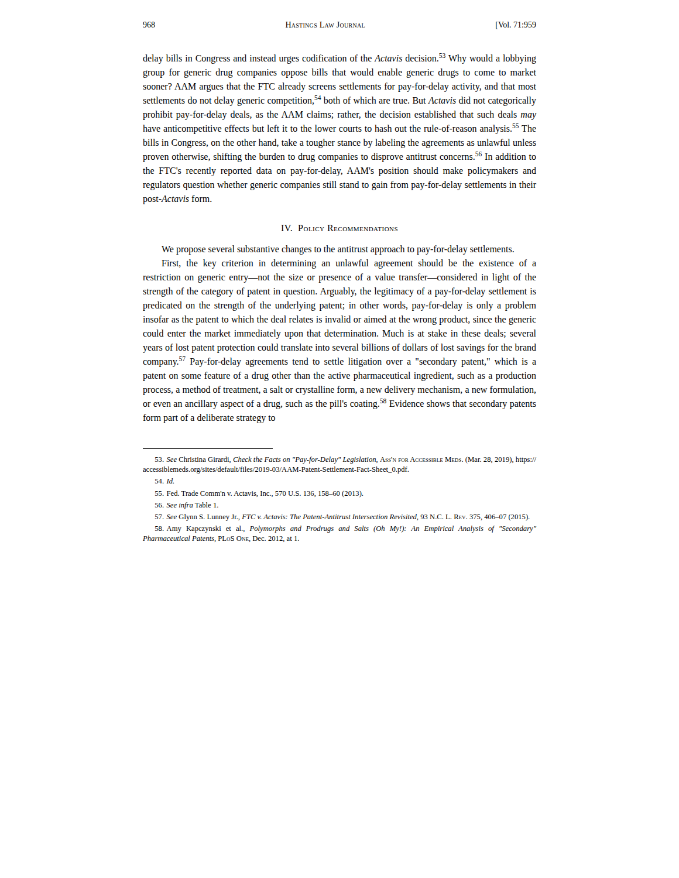968 Hastings Law Journal [Vol. 71:959
delay bills in Congress and instead urges codification of the Actavis decision.53 Why would a lobbying group for generic drug companies oppose bills that would enable generic drugs to come to market sooner? AAM argues that the FTC already screens settlements for pay-for-delay activity, and that most settlements do not delay generic competition,54 both of which are true. But Actavis did not categorically prohibit pay-for-delay deals, as the AAM claims; rather, the decision established that such deals may have anticompetitive effects but left it to the lower courts to hash out the rule-of-reason analysis.55 The bills in Congress, on the other hand, take a tougher stance by labeling the agreements as unlawful unless proven otherwise, shifting the burden to drug companies to disprove antitrust concerns.56 In addition to the FTC's recently reported data on pay-for-delay, AAM's position should make policymakers and regulators question whether generic companies still stand to gain from pay-for-delay settlements in their post-Actavis form.
IV. Policy Recommendations
We propose several substantive changes to the antitrust approach to pay-for-delay settlements.
First, the key criterion in determining an unlawful agreement should be the existence of a restriction on generic entry—not the size or presence of a value transfer—considered in light of the strength of the category of patent in question. Arguably, the legitimacy of a pay-for-delay settlement is predicated on the strength of the underlying patent; in other words, pay-for-delay is only a problem insofar as the patent to which the deal relates is invalid or aimed at the wrong product, since the generic could enter the market immediately upon that determination. Much is at stake in these deals; several years of lost patent protection could translate into several billions of dollars of lost savings for the brand company.57 Pay-for-delay agreements tend to settle litigation over a "secondary patent," which is a patent on some feature of a drug other than the active pharmaceutical ingredient, such as a production process, a method of treatment, a salt or crystalline form, a new delivery mechanism, a new formulation, or even an ancillary aspect of a drug, such as the pill's coating.58 Evidence shows that secondary patents form part of a deliberate strategy to
53. See Christina Girardi, Check the Facts on "Pay-for-Delay" Legislation, Ass'n for Accessible Meds. (Mar. 28, 2019), https://accessiblemeds.org/sites/default/files/2019-03/AAM-Patent-Settlement-Fact-Sheet_0.pdf.
54. Id.
55. Fed. Trade Comm'n v. Actavis, Inc., 570 U.S. 136, 158–60 (2013).
56. See infra Table 1.
57. See Glynn S. Lunney Jr., FTC v. Actavis: The Patent-Antitrust Intersection Revisited, 93 N.C. L. Rev. 375, 406–07 (2015).
58. Amy Kapczynski et al., Polymorphs and Prodrugs and Salts (Oh My!): An Empirical Analysis of "Secondary" Pharmaceutical Patents, PLoS One, Dec. 2012, at 1.